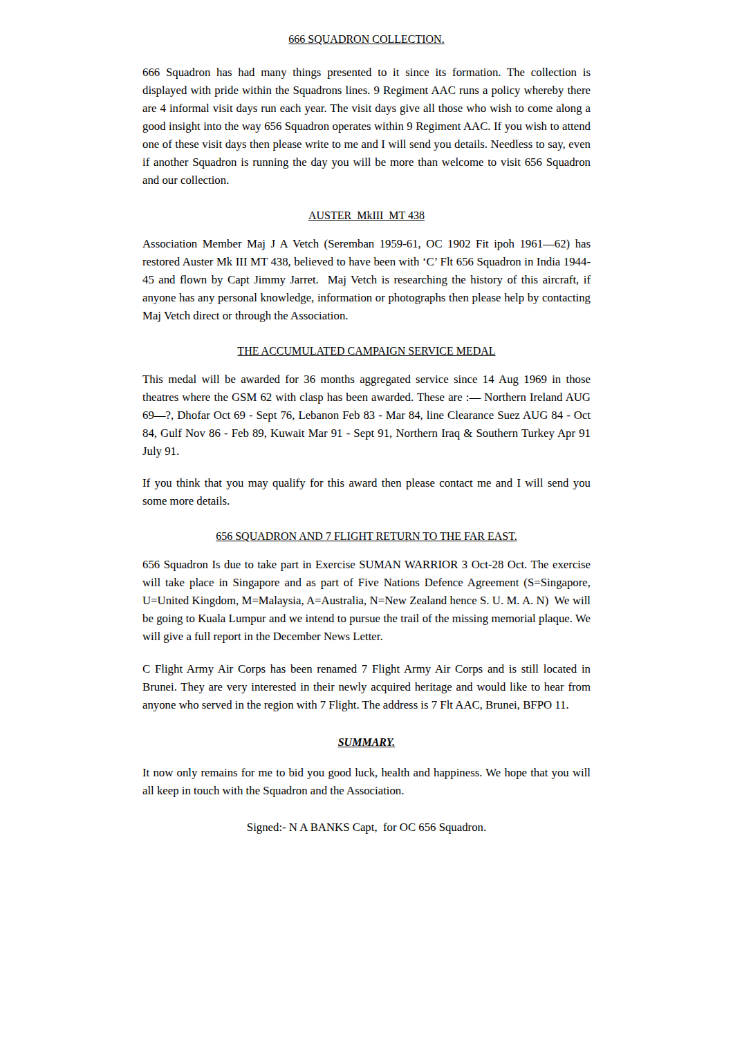666 SQUADRON COLLECTION.
666 Squadron has had many things presented to it since its formation. The collection is displayed with pride within the Squadrons lines. 9 Regiment AAC runs a policy whereby there are 4 informal visit days run each year. The visit days give all those who wish to come along a good insight into the way 656 Squadron operates within 9 Regiment AAC. If you wish to attend one of these visit days then please write to me and I will send you details. Needless to say, even if another Squadron is running the day you will be more than welcome to visit 656 Squadron and our collection.
AUSTER MkIII MT 438
Association Member Maj J A Vetch (Seremban 1959-61, OC 1902 Fit ipoh 1961—62) has restored Auster Mk III MT 438, believed to have been with ‘C’ Flt 656 Squadron in India 1944-45 and flown by Capt Jimmy Jarret. Maj Vetch is researching the history of this aircraft, if anyone has any personal knowledge, information or photographs then please help by contacting Maj Vetch direct or through the Association.
THE ACCUMULATED CAMPAIGN SERVICE MEDAL
This medal will be awarded for 36 months aggregated service since 14 Aug 1969 in those theatres where the GSM 62 with clasp has been awarded. These are :— Northern Ireland AUG 69—?, Dhofar Oct 69 - Sept 76, Lebanon Feb 83 - Mar 84, line Clearance Suez AUG 84 - Oct 84, Gulf Nov 86 - Feb 89, Kuwait Mar 91 - Sept 91, Northern Iraq & Southern Turkey Apr 91 July 91.
If you think that you may qualify for this award then please contact me and I will send you some more details.
656 SQUADRON AND 7 FLIGHT RETURN TO THE FAR EAST.
656 Squadron Is due to take part in Exercise SUMAN WARRIOR 3 Oct-28 Oct. The exercise will take place in Singapore and as part of Five Nations Defence Agreement (S=Singapore, U=United Kingdom, M=Malaysia, A=Australia, N=New Zealand hence S. U. M. A. N) We will be going to Kuala Lumpur and we intend to pursue the trail of the missing memorial plaque. We will give a full report in the December News Letter.
C Flight Army Air Corps has been renamed 7 Flight Army Air Corps and is still located in Brunei. They are very interested in their newly acquired heritage and would like to hear from anyone who served in the region with 7 Flight. The address is 7 Flt AAC, Brunei, BFPO 11.
SUMMARY.
It now only remains for me to bid you good luck, health and happiness. We hope that you will all keep in touch with the Squadron and the Association.
Signed:- N A BANKS Capt, for OC 656 Squadron.